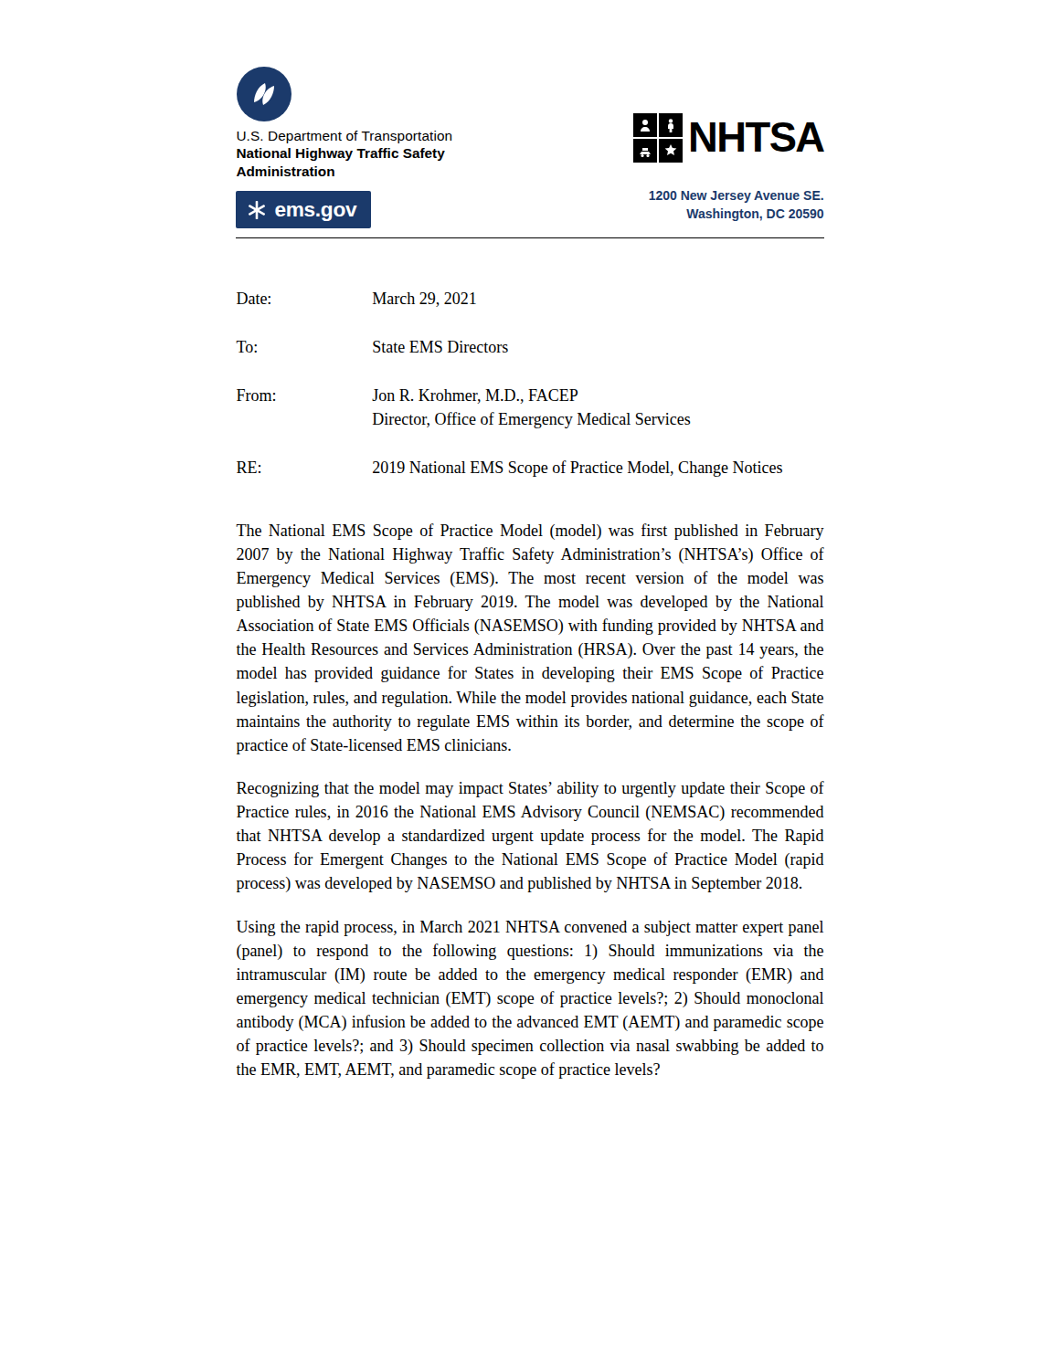U.S. Department of Transportation
National Highway Traffic Safety
Administration
ems. gov
NHTSA
1200 New Jersey Avenue SE.
Washington, DC 20590
Date:
March 29, 2021
To:
State EMS Directors
From:
Jon R. Krohmer, M.D., FACEP Director, Office of Emergency Medical Services
RE:
2019 National EMS Scope of Practice Model, Change Notices
The National EMS Scope of Practice Model (model) was first published in February 2007 by the National Highway Traffic Safety Administration’s (NHTSA’s) Office of Emergency Medical Services (EMS). The most recent version of the model was published by NHTSA in February 2019. The model was developed by the National Association of State EMS Officials (NASEMSO) with funding provided by NHTSA and the Health Resources and Services Administration (HRSA). Over the past 14 years, the model has provided guidance for States in developing their EMS Scope of Practice legislation, rules, and regulation. While the model provides national guidance, each State maintains the authority to regulate EMS within its border, and determine the scope of practice of State-licensed EMS clinicians.
Recognizing that the model may impact States’ ability to urgently update their Scope of Practice rules, in 2016 the National EMS Advisory Council (NEMSAC) recommended that NHTSA develop a standardized urgent update process for the model. The Rapid Process for Emergent Changes to the National EMS Scope of Practice Model (rapid process) was developed by NASEMSO and published by NHTSA in September 2018.
Using the rapid process, in March 2021 NHTSA convened a subject matter expert panel (panel) to respond to the following questions: 1) Should immunizations via the intramuscular (IM) route be added to the emergency medical responder (EMR) and emergency medical technician (EMT) scope of practice levels?; 2) Should monoclonal antibody (MCA) infusion be added to the advanced EMT (AEMT) and paramedic scope of practice levels?; and 3) Should specimen collection via nasal swabbing be added to the EMR, EMT, AEMT, and paramedic scope of practice levels?